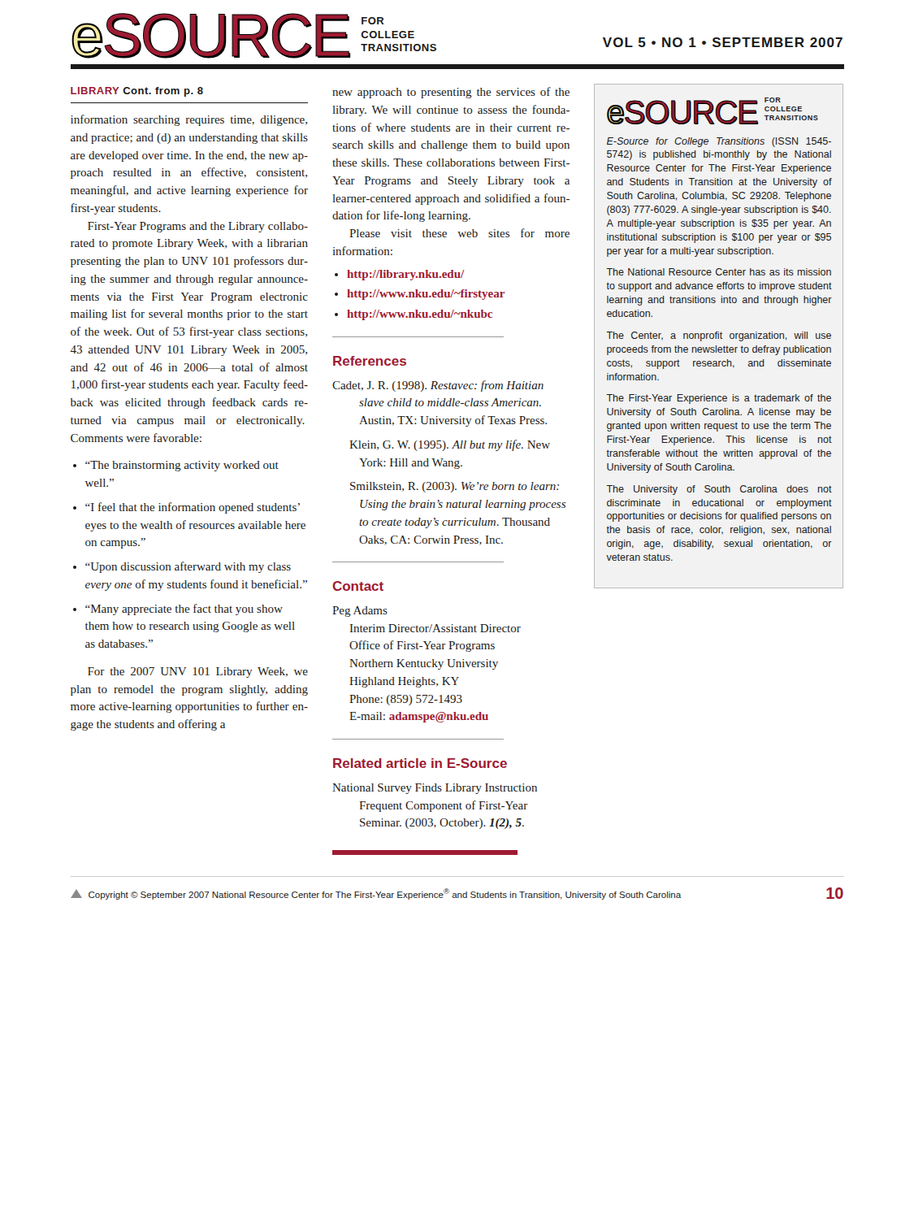e SOURCE
For
College
Transitions
VOL 5 • NO 1 • SEPTEMBER 2007
LIBRARY Cont. from p. 8
information searching requires time, diligence, and practice; and (d) an understanding that skills are developed over time. In the end, the new approach resulted in an effective, consistent, meaningful, and active learning experience for first-year students.
First-Year Programs and the Library collaborated to promote Library Week, with a librarian presenting the plan to UNV 101 professors during the summer and through regular announcements via the First Year Program electronic mailing list for several months prior to the start of the week. Out of 53 first-year class sections, 43 attended UNV 101 Library Week in 2005, and 42 out of 46 in 2006—a total of almost 1,000 first-year students each year. Faculty feedback was elicited through feedback cards returned via campus mail or electronically. Comments were favorable:
“The brainstorming activity worked out well.”
“I feel that the information opened students’ eyes to the wealth of resources available here on campus.”
“Upon discussion afterward with my class every one of my students found it beneficial.”
“Many appreciate the fact that you show them how to research using Google as well as databases.”
For the 2007 UNV 101 Library Week, we plan to remodel the program slightly, adding more active-learning opportunities to further engage the students and offering a
new approach to presenting the services of the library. We will continue to assess the foundations of where students are in their current research skills and challenge them to build upon these skills. These collaborations between First-Year Programs and Steely Library took a learner-centered approach and solidified a foundation for life-long learning.
Please visit these web sites for more information:
http://library.nku.edu/
http://www.nku.edu/~firstyear
http://www.nku.edu/~nkubc
References
Cadet, J. R. (1998). Restavec: from Haitian slave child to middle-class American. Austin, TX: University of Texas Press.
Klein, G. W. (1995). All but my life. New York: Hill and Wang.
Smilkstein, R. (2003). We’re born to learn: Using the brain’s natural learning process to create today’s curriculum. Thousand Oaks, CA: Corwin Press, Inc.
Contact
Peg Adams
Interim Director/Assistant Director
Office of First-Year Programs
Northern Kentucky University
Highland Heights, KY
Phone: (859) 572-1493
E-mail: adamspe@nku.edu
Related article in E-Source
National Survey Finds Library Instruction Frequent Component of First-Year Seminar. (2003, October). 1(2), 5.
e SOURCE
For
College
Transitions
E-Source for College Transitions (ISSN 1545-5742) is published bi-monthly by the National Resource Center for The First-Year Experience and Students in Transition at the University of South Carolina, Columbia, SC 29208. Telephone (803) 777-6029. A single-year subscription is $40. A multiple-year subscription is $35 per year. An institutional subscription is $100 per year or $95 per year for a multi-year subscription.
The National Resource Center has as its mission to support and advance efforts to improve student learning and transitions into and through higher education.
The Center, a nonprofit organization, will use proceeds from the newsletter to defray publication costs, support research, and disseminate information.
The First-Year Experience is a trademark of the University of South Carolina. A license may be granted upon written request to use the term The First-Year Experience. This license is not transferable without the written approval of the University of South Carolina.
The University of South Carolina does not discriminate in educational or employment opportunities or decisions for qualified persons on the basis of race, color, religion, sex, national origin, age, disability, sexual orientation, or veteran status.
Copyright © September 2007 National Resource Center for The First-Year Experience® and Students in Transition, University of South Carolina
10